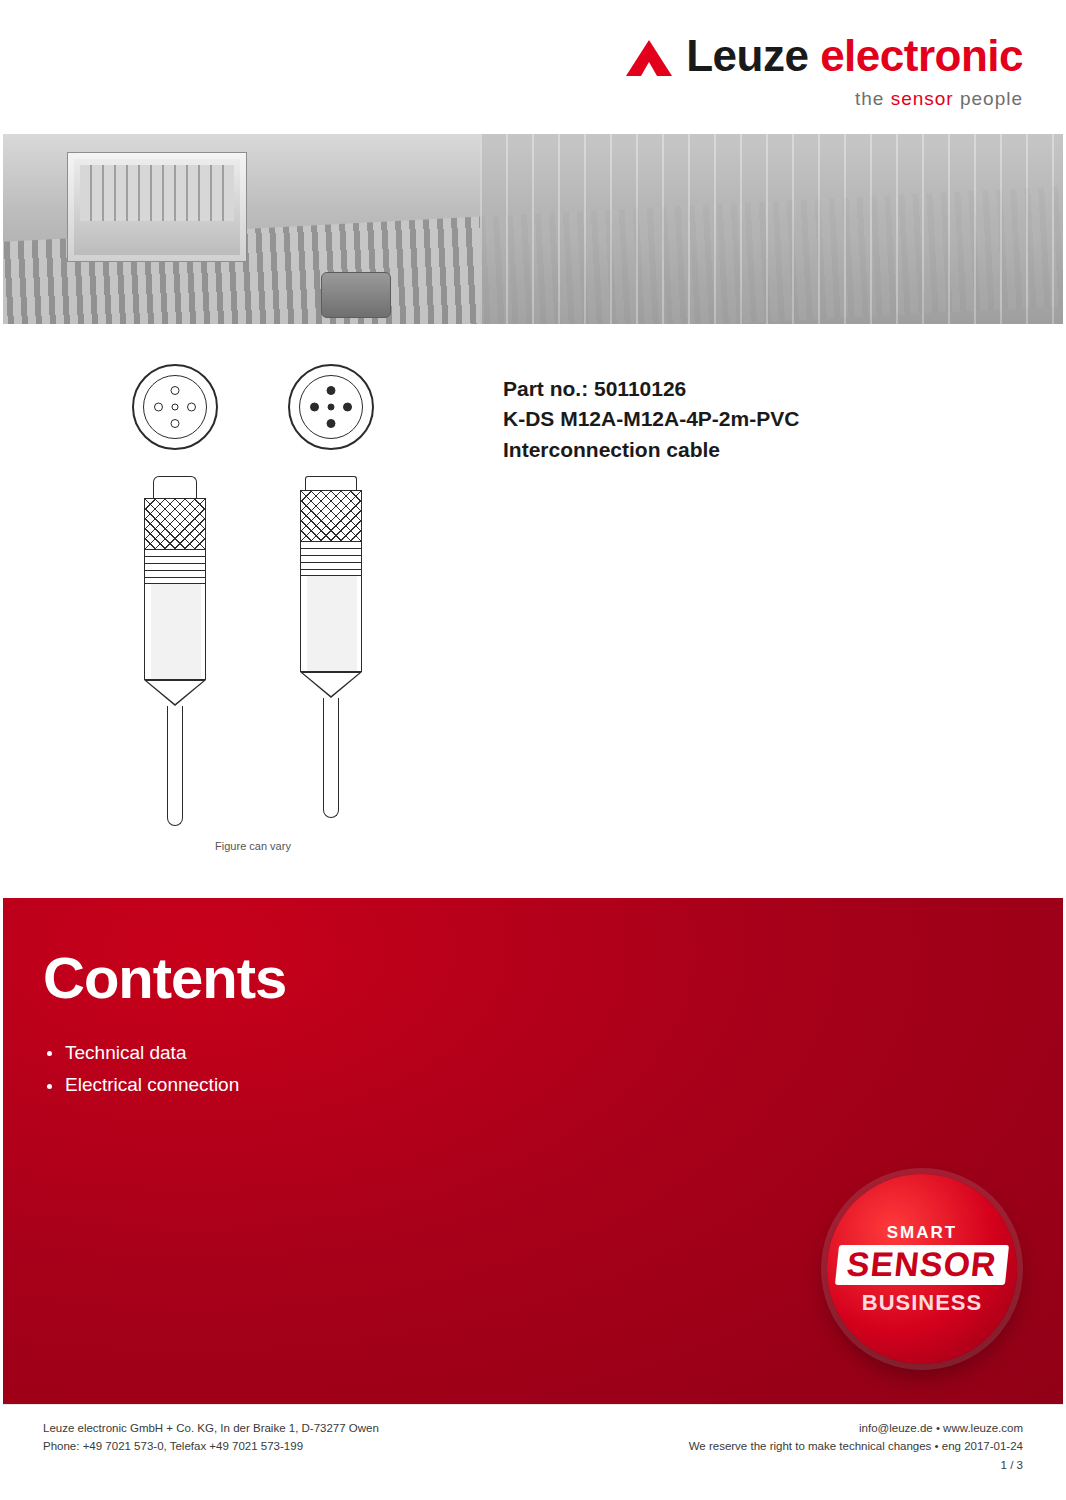Leuze electronic
the sensor people
Figure can vary
Part no.: 50110126 K-DS M12A-M12A-4P-2m-PVC Interconnection cable
Contents
Technical data
Electrical connection
SMART
SENSOR
BUSINESS
Leuze electronic GmbH + Co. KG, In der Braike 1, D-73277 Owen
Phone: +49 7021 573-0, Telefax +49 7021 573-199
info@leuze.de • www.leuze.com
We reserve the right to make technical changes • eng 2017-01-24
1 / 3